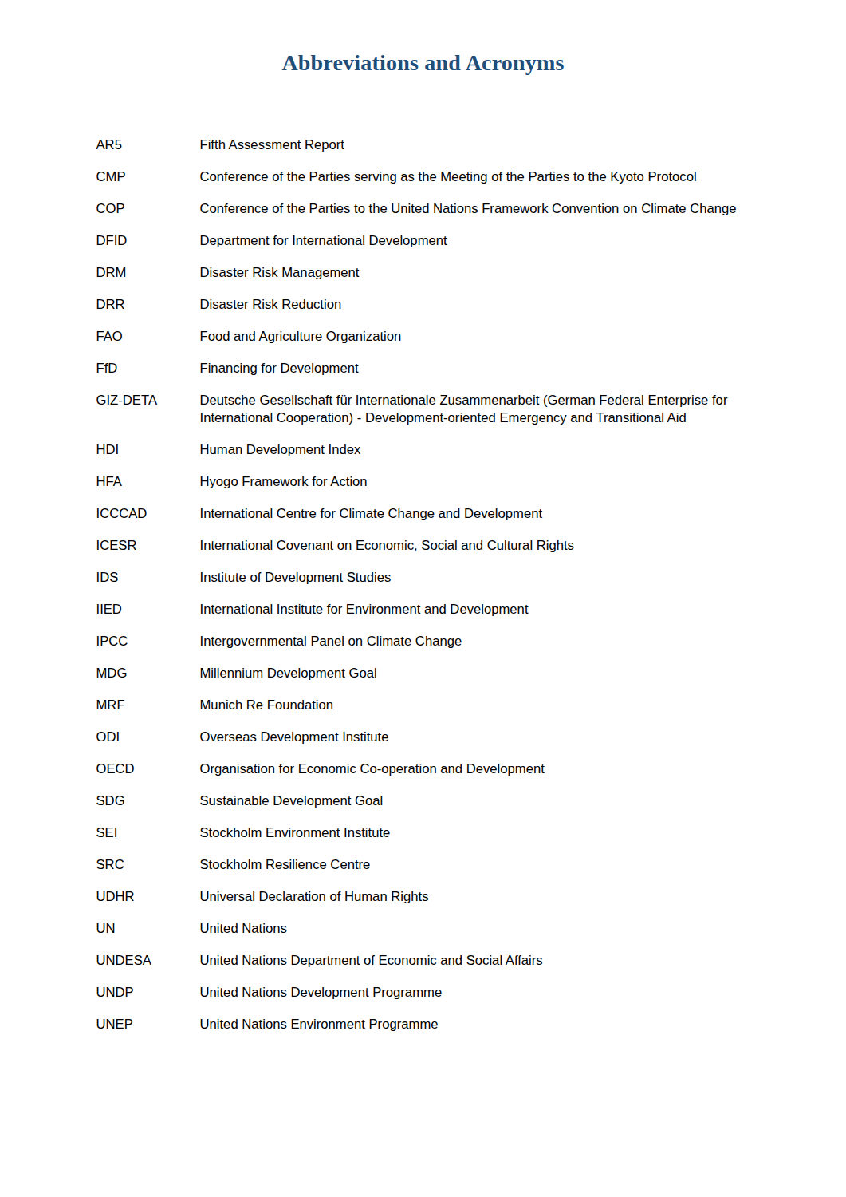Abbreviations and Acronyms
AR5
Fifth Assessment Report
CMP
Conference of the Parties serving as the Meeting of the Parties to the Kyoto Protocol
COP
Conference of the Parties to the United Nations Framework Convention on Climate Change
DFID
Department for International Development
DRM
Disaster Risk Management
DRR
Disaster Risk Reduction
FAO
Food and Agriculture Organization
FfD
Financing for Development
GIZ-DETA
Deutsche Gesellschaft für Internationale Zusammenarbeit (German Federal Enterprise for International Cooperation) - Development-oriented Emergency and Transitional Aid
HDI
Human Development Index
HFA
Hyogo Framework for Action
ICCCAD
International Centre for Climate Change and Development
ICESR
International Covenant on Economic, Social and Cultural Rights
IDS
Institute of Development Studies
IIED
International Institute for Environment and Development
IPCC
Intergovernmental Panel on Climate Change
MDG
Millennium Development Goal
MRF
Munich Re Foundation
ODI
Overseas Development Institute
OECD
Organisation for Economic Co-operation and Development
SDG
Sustainable Development Goal
SEI
Stockholm Environment Institute
SRC
Stockholm Resilience Centre
UDHR
Universal Declaration of Human Rights
UN
United Nations
UNDESA
United Nations Department of Economic and Social Affairs
UNDP
United Nations Development Programme
UNEP
United Nations Environment Programme